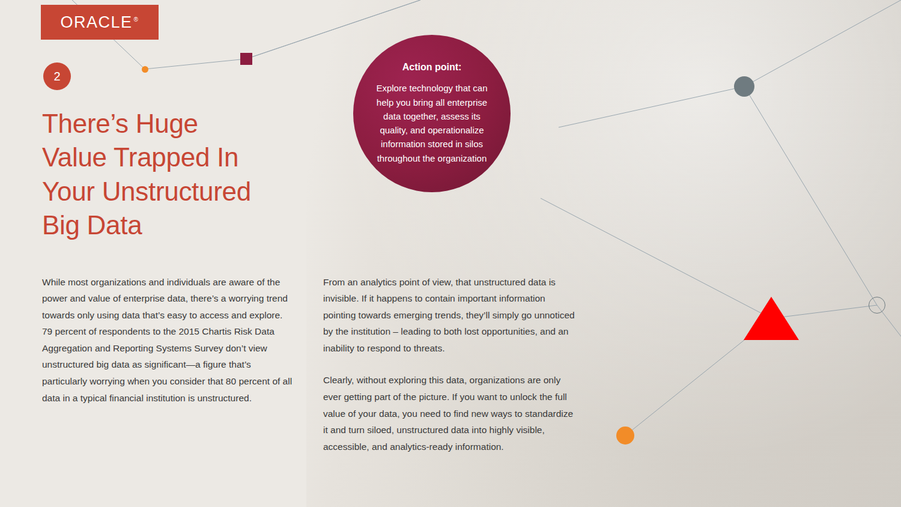ORACLE
2
There’s Huge
Value Trapped In
Your Unstructured
Big Data
Action point:
Explore technology that can help you bring all enterprise data together, assess its quality, and operationalize information stored in silos throughout the organization
While most organizations and individuals are aware of the power and value of enterprise data, there’s a worrying trend towards only using data that’s easy to access and explore. 79 percent of respondents to the 2015 Chartis Risk Data Aggregation and Reporting Systems Survey don’t view unstructured big data as significant—a figure that’s particularly worrying when you consider that 80 percent of all data in a typical financial institution is unstructured.
From an analytics point of view, that unstructured data is invisible. If it happens to contain important information pointing towards emerging trends, they’ll simply go unnoticed by the institution – leading to both lost opportunities, and an inability to respond to threats.
Clearly, without exploring this data, organizations are only ever getting part of the picture. If you want to unlock the full value of your data, you need to find new ways to standardize it and turn siloed, unstructured data into highly visible, accessible, and analytics-ready information.